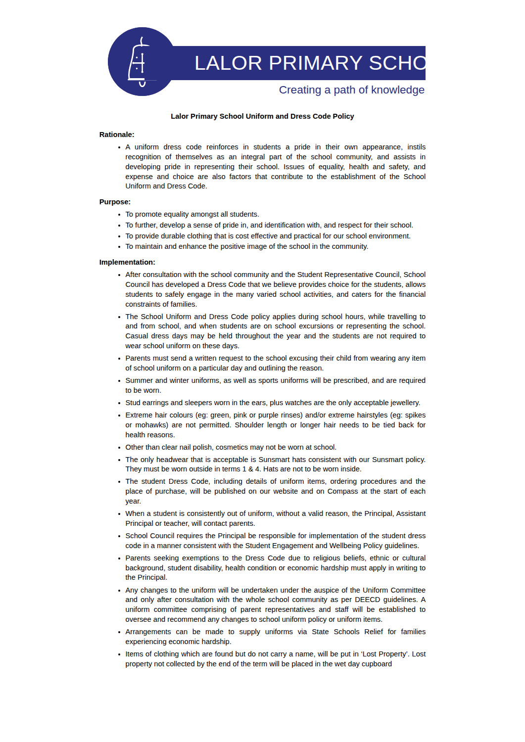LALOR PRIMARY SCHOOL
Creating a path of knowledge
Lalor Primary School Uniform and Dress Code Policy
Rationale:
A uniform dress code reinforces in students a pride in their own appearance, instils recognition of themselves as an integral part of the school community, and assists in developing pride in representing their school. Issues of equality, health and safety, and expense and choice are also factors that contribute to the establishment of the School Uniform and Dress Code.
Purpose:
To promote equality amongst all students.
To further, develop a sense of pride in, and identification with, and respect for their school.
To provide durable clothing that is cost effective and practical for our school environment.
To maintain and enhance the positive image of the school in the community.
Implementation:
After consultation with the school community and the Student Representative Council, School Council has developed a Dress Code that we believe provides choice for the students, allows students to safely engage in the many varied school activities, and caters for the financial constraints of families.
The School Uniform and Dress Code policy applies during school hours, while travelling to and from school, and when students are on school excursions or representing the school. Casual dress days may be held throughout the year and the students are not required to wear school uniform on these days.
Parents must send a written request to the school excusing their child from wearing any item of school uniform on a particular day and outlining the reason.
Summer and winter uniforms, as well as sports uniforms will be prescribed, and are required to be worn.
Stud earrings and sleepers worn in the ears, plus watches are the only acceptable jewellery.
Extreme hair colours (eg: green, pink or purple rinses) and/or extreme hairstyles (eg: spikes or mohawks) are not permitted. Shoulder length or longer hair needs to be tied back for health reasons.
Other than clear nail polish, cosmetics may not be worn at school.
The only headwear that is acceptable is Sunsmart hats consistent with our Sunsmart policy. They must be worn outside in terms 1 & 4. Hats are not to be worn inside.
The student Dress Code, including details of uniform items, ordering procedures and the place of purchase, will be published on our website and on Compass at the start of each year.
When a student is consistently out of uniform, without a valid reason, the Principal, Assistant Principal or teacher, will contact parents.
School Council requires the Principal be responsible for implementation of the student dress code in a manner consistent with the Student Engagement and Wellbeing Policy guidelines.
Parents seeking exemptions to the Dress Code due to religious beliefs, ethnic or cultural background, student disability, health condition or economic hardship must apply in writing to the Principal.
Any changes to the uniform will be undertaken under the auspice of the Uniform Committee and only after consultation with the whole school community as per DEECD guidelines. A uniform committee comprising of parent representatives and staff will be established to oversee and recommend any changes to school uniform policy or uniform items.
Arrangements can be made to supply uniforms via State Schools Relief for families experiencing economic hardship.
Items of clothing which are found but do not carry a name, will be put in ‘Lost Property’. Lost property not collected by the end of the term will be placed in the wet day cupboard